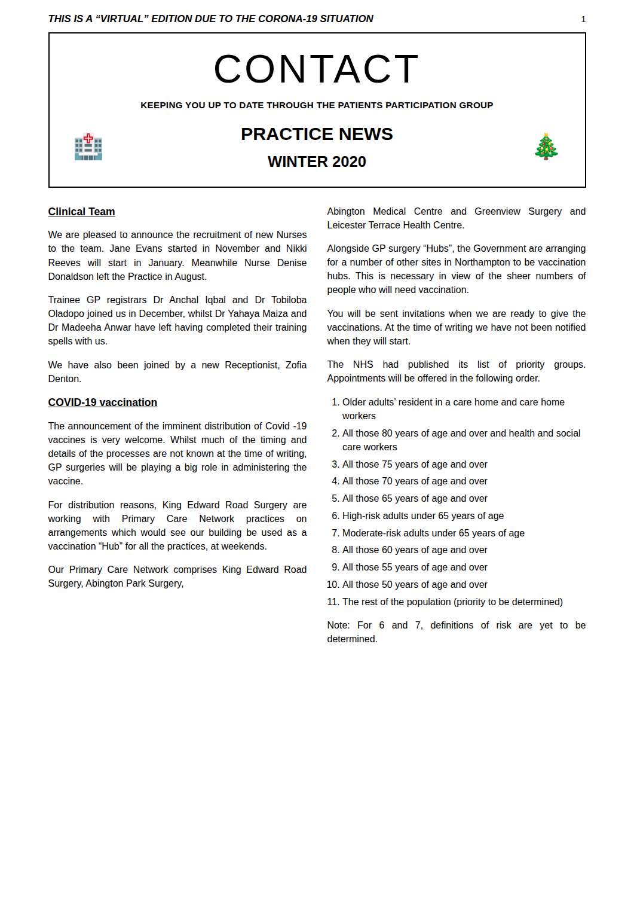THIS IS A “VIRTUAL” EDITION DUE TO THE CORONA-19 SITUATION 1
CONTACT
KEEPING YOU UP TO DATE THROUGH THE PATIENTS PARTICIPATION GROUP
🏥
PRACTICE NEWS
WINTER 2020
🎄
Clinical Team
We are pleased to announce the recruitment of new Nurses to the team. Jane Evans started in November and Nikki Reeves will start in January. Meanwhile Nurse Denise Donaldson left the Practice in August.
Trainee GP registrars Dr Anchal Iqbal and Dr Tobiloba Oladopo joined us in December, whilst Dr Yahaya Maiza and Dr Madeeha Anwar have left having completed their training spells with us.
We have also been joined by a new Receptionist, Zofia Denton.
COVID-19 vaccination
The announcement of the imminent distribution of Covid -19 vaccines is very welcome. Whilst much of the timing and details of the processes are not known at the time of writing, GP surgeries will be playing a big role in administering the vaccine.
For distribution reasons, King Edward Road Surgery are working with Primary Care Network practices on arrangements which would see our building be used as a vaccination “Hub” for all the practices, at weekends.
Our Primary Care Network comprises King Edward Road Surgery, Abington Park Surgery,
Abington Medical Centre and Greenview Surgery and Leicester Terrace Health Centre.
Alongside GP surgery “Hubs”, the Government are arranging for a number of other sites in Northampton to be vaccination hubs. This is necessary in view of the sheer numbers of people who will need vaccination.
You will be sent invitations when we are ready to give the vaccinations. At the time of writing we have not been notified when they will start.
The NHS had published its list of priority groups. Appointments will be offered in the following order.
Older adults’ resident in a care home and care home workers
All those 80 years of age and over and health and social care workers
All those 75 years of age and over
All those 70 years of age and over
All those 65 years of age and over
High-risk adults under 65 years of age
Moderate-risk adults under 65 years of age
All those 60 years of age and over
All those 55 years of age and over
All those 50 years of age and over
The rest of the population (priority to be determined)
Note: For 6 and 7, definitions of risk are yet to be determined.